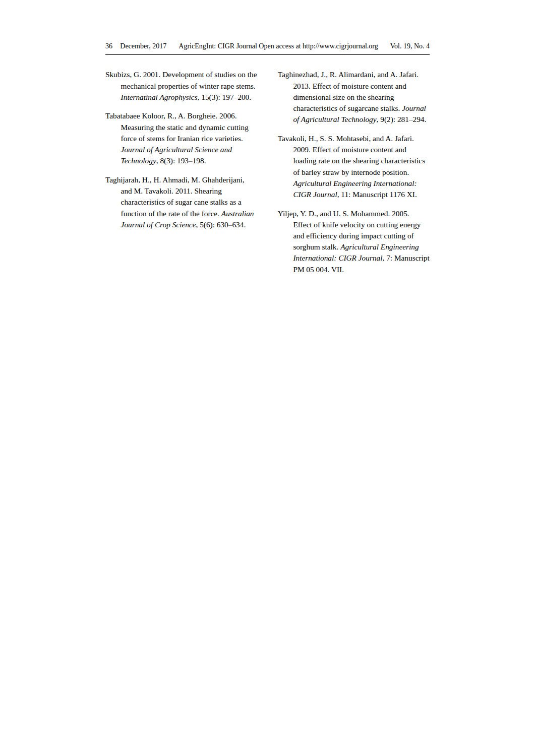36 December, 2017 AgricEngInt: CIGR Journal Open access at http://www.cigrjournal.org Vol. 19, No. 4
Skubizs, G. 2001. Development of studies on the mechanical properties of winter rape stems. Internatinal Agrophysics, 15(3): 197–200.
Tabatabaee Koloor, R., A. Borgheie. 2006. Measuring the static and dynamic cutting force of stems for Iranian rice varieties. Journal of Agricultural Science and Technology, 8(3): 193–198.
Taghijarah, H., H. Ahmadi, M. Ghahderijani, and M. Tavakoli. 2011. Shearing characteristics of sugar cane stalks as a function of the rate of the force. Australian Journal of Crop Science, 5(6): 630–634.
Taghinezhad, J., R. Alimardani, and A. Jafari. 2013. Effect of moisture content and dimensional size on the shearing characteristics of sugarcane stalks. Journal of Agricultural Technology, 9(2): 281–294.
Tavakoli, H., S. S. Mohtasebi, and A. Jafari. 2009. Effect of moisture content and loading rate on the shearing characteristics of barley straw by internode position. Agricultural Engineering International: CIGR Journal, 11: Manuscript 1176 XI.
Yiljep, Y. D., and U. S. Mohammed. 2005. Effect of knife velocity on cutting energy and efficiency during impact cutting of sorghum stalk. Agricultural Engineering International: CIGR Journal, 7: Manuscript PM 05 004. VII.